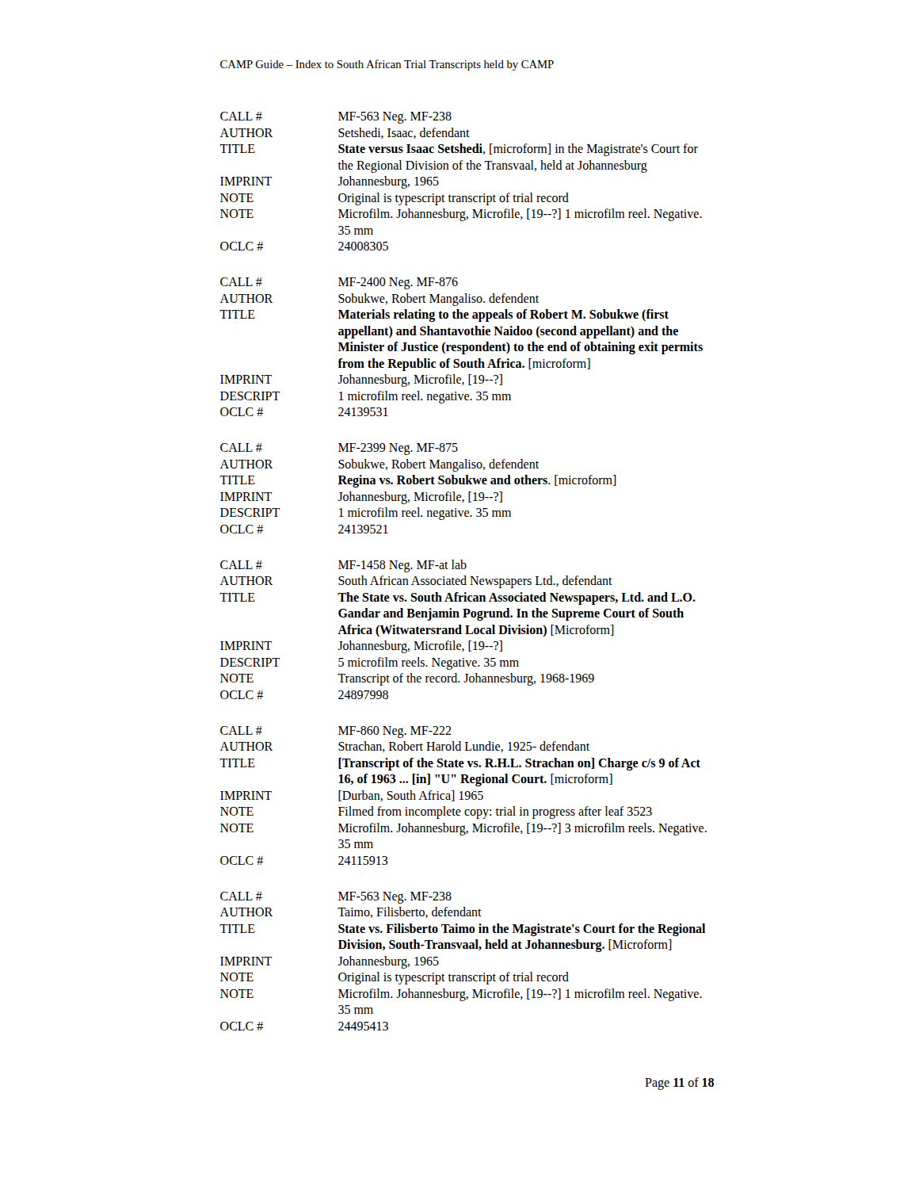CAMP Guide – Index to South African Trial Transcripts held by CAMP
| CALL # | MF-563 Neg. MF-238 |
| AUTHOR | Setshedi, Isaac, defendant |
| TITLE | State versus Isaac Setshedi , [microform] in the Magistrate's Court for the Regional Division of the Transvaal, held at Johannesburg |
| IMPRINT | Johannesburg, 1965 |
| NOTE | Original is typescript transcript of trial record |
| NOTE | Microfilm. Johannesburg, Microfile, [19--?] 1 microfilm reel. Negative. 35 mm |
| OCLC # | 24008305 |
| CALL # | MF-2400 Neg. MF-876 |
| AUTHOR | Sobukwe, Robert Mangaliso. defendent |
| TITLE | Materials relating to the appeals of Robert M. Sobukwe (first appellant) and Shantavothie Naidoo (second appellant) and the Minister of Justice (respondent) to the end of obtaining exit permits from the Republic of South Africa. [microform] |
| IMPRINT | Johannesburg, Microfile, [19--?] |
| DESCRIPT | 1 microfilm reel. negative. 35 mm |
| OCLC # | 24139531 |
| CALL # | MF-2399 Neg. MF-875 |
| AUTHOR | Sobukwe, Robert Mangaliso, defendent |
| TITLE | Regina vs. Robert Sobukwe and others . [microform] |
| IMPRINT | Johannesburg, Microfile, [19--?] |
| DESCRIPT | 1 microfilm reel. negative. 35 mm |
| OCLC # | 24139521 |
| CALL # | MF-1458 Neg. MF-at lab |
| AUTHOR | South African Associated Newspapers Ltd., defendant |
| TITLE | The State vs. South African Associated Newspapers, Ltd. and L.O. Gandar and Benjamin Pogrund. In the Supreme Court of South Africa (Witwatersrand Local Division) [Microform] |
| IMPRINT | Johannesburg, Microfile, [19--?] |
| DESCRIPT | 5 microfilm reels. Negative. 35 mm |
| NOTE | Transcript of the record. Johannesburg, 1968-1969 |
| OCLC # | 24897998 |
| CALL # | MF-860 Neg. MF-222 |
| AUTHOR | Strachan, Robert Harold Lundie, 1925- defendant |
| TITLE | [Transcript of the State vs. R.H.L. Strachan on] Charge c/s 9 of Act 16, of 1963 ... [in] "U" Regional Court. [microform] |
| IMPRINT | [Durban, South Africa] 1965 |
| NOTE | Filmed from incomplete copy: trial in progress after leaf 3523 |
| NOTE | Microfilm. Johannesburg, Microfile, [19--?] 3 microfilm reels. Negative. 35 mm |
| OCLC # | 24115913 |
| CALL # | MF-563 Neg. MF-238 |
| AUTHOR | Taimo, Filisberto, defendant |
| TITLE | State vs. Filisberto Taimo in the Magistrate's Court for the Regional Division, South-Transvaal, held at Johannesburg. [Microform] |
| IMPRINT | Johannesburg, 1965 |
| NOTE | Original is typescript transcript of trial record |
| NOTE | Microfilm. Johannesburg, Microfile, [19--?] 1 microfilm reel. Negative. 35 mm |
| OCLC # | 24495413 |
Page 11 of 18